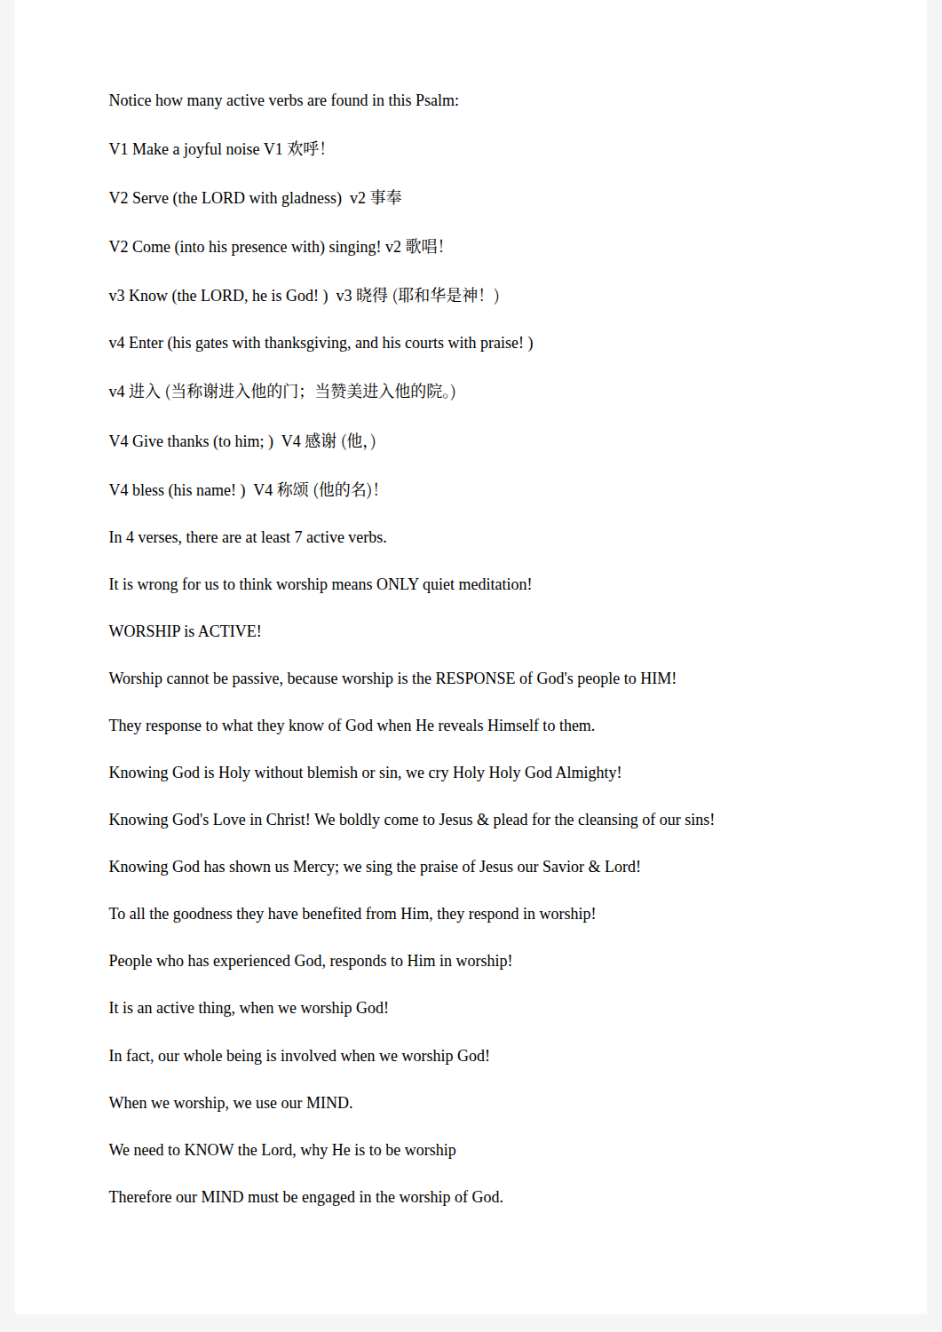Notice how many active verbs are found in this Psalm:
V1 Make a joyful noise V1 欢呼！
V2 Serve (the LORD with gladness) v2 事奉
V2 Come (into his presence with) singing! v2 歌唱！
v3 Know (the LORD, he is God! ) v3 晓得 (耶和华是神！)
v4 Enter (his gates with thanksgiving, and his courts with praise! )
v4 进入 (当称谢进入他的门；当赞美进入他的院。)
V4 Give thanks (to him; ) V4 感谢 (他，)
V4 bless (his name! ) V4 称颂 (他的名)！
In 4 verses, there are at least 7 active verbs.
It is wrong for us to think worship means ONLY quiet meditation!
WORSHIP is ACTIVE!
Worship cannot be passive, because worship is the RESPONSE of God's people to HIM!
They response to what they know of God when He reveals Himself to them.
Knowing God is Holy without blemish or sin, we cry Holy Holy God Almighty!
Knowing God's Love in Christ! We boldly come to Jesus & plead for the cleansing of our sins!
Knowing God has shown us Mercy; we sing the praise of Jesus our Savior & Lord!
To all the goodness they have benefited from Him, they respond in worship!
People who has experienced God, responds to Him in worship!
It is an active thing, when we worship God!
In fact, our whole being is involved when we worship God!
When we worship, we use our MIND.
We need to KNOW the Lord, why He is to be worship
Therefore our MIND must be engaged in the worship of God.